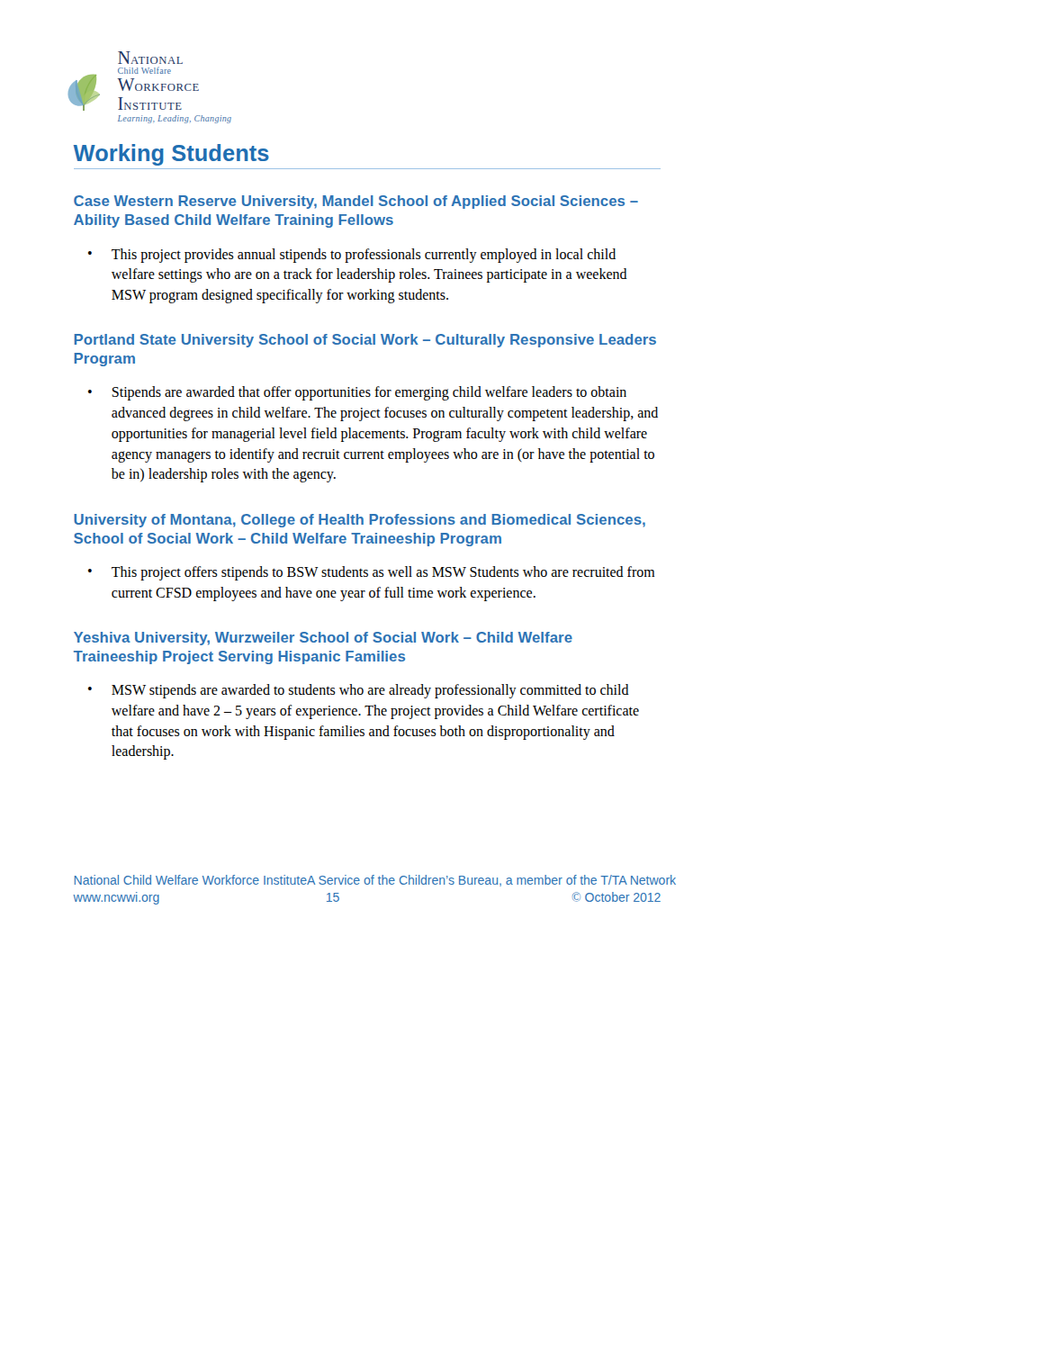| | N ATIONAL Child Welfare W ORKFORCE I NSTITUTE Learning, Leading, Changing |
Working Students
Case Western Reserve University, Mandel School of Applied Social Sciences – Ability Based Child Welfare Training Fellows
This project provides annual stipends to professionals currently employed in local child welfare settings who are on a track for leadership roles. Trainees participate in a weekend MSW program designed specifically for working students.
Portland State University School of Social Work – Culturally Responsive Leaders Program
Stipends are awarded that offer opportunities for emerging child welfare leaders to obtain advanced degrees in child welfare. The project focuses on culturally competent leadership, and opportunities for managerial level field placements. Program faculty work with child welfare agency managers to identify and recruit current employees who are in (or have the potential to be in) leadership roles with the agency.
University of Montana, College of Health Professions and Biomedical Sciences, School of Social Work – Child Welfare Traineeship Program
This project offers stipends to BSW students as well as MSW Students who are recruited from current CFSD employees and have one year of full time work experience.
Yeshiva University, Wurzweiler School of Social Work – Child Welfare Traineeship Project Serving Hispanic Families
MSW stipends are awarded to students who are already professionally committed to child welfare and have 2 – 5 years of experience. The project provides a Child Welfare certificate that focuses on work with Hispanic families and focuses both on disproportionality and leadership.
National Child Welfare Workforce Institute
A Service of the Children’s Bureau, a member of the T/TA Network
www.ncwwi.org
15
© October 2012